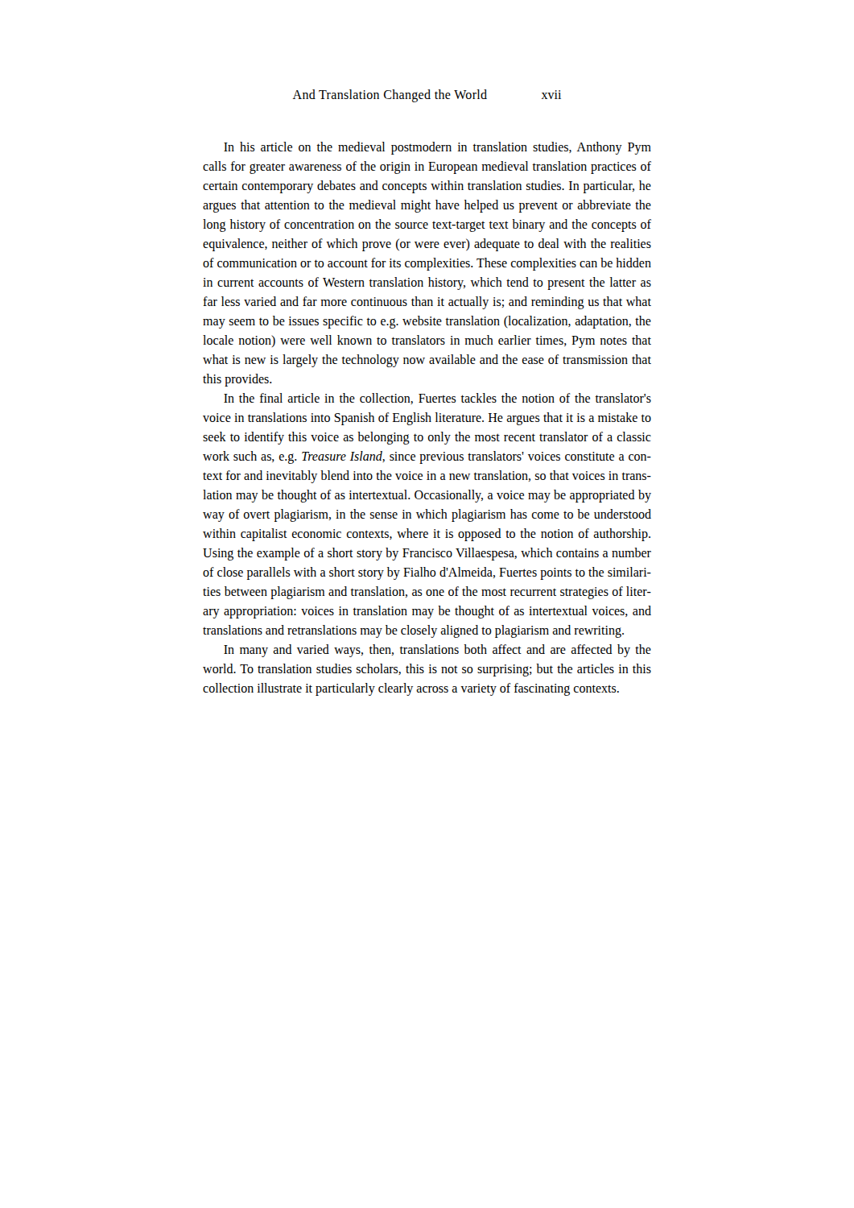And Translation Changed the World xvii
In his article on the medieval postmodern in translation studies, Anthony Pym calls for greater awareness of the origin in European medieval translation practices of certain contemporary debates and concepts within translation studies. In particular, he argues that attention to the medieval might have helped us prevent or abbreviate the long history of concentration on the source text-target text binary and the concepts of equivalence, neither of which prove (or were ever) adequate to deal with the realities of communication or to account for its complexities. These complexities can be hidden in current accounts of Western translation history, which tend to present the latter as far less varied and far more continuous than it actually is; and reminding us that what may seem to be issues specific to e.g. website translation (localization, adaptation, the locale notion) were well known to translators in much earlier times, Pym notes that what is new is largely the technology now available and the ease of transmission that this provides.
In the final article in the collection, Fuertes tackles the notion of the translator's voice in translations into Spanish of English literature. He argues that it is a mistake to seek to identify this voice as belonging to only the most recent translator of a classic work such as, e.g. Treasure Island, since previous translators' voices constitute a context for and inevitably blend into the voice in a new translation, so that voices in translation may be thought of as intertextual. Occasionally, a voice may be appropriated by way of overt plagiarism, in the sense in which plagiarism has come to be understood within capitalist economic contexts, where it is opposed to the notion of authorship. Using the example of a short story by Francisco Villaespesa, which contains a number of close parallels with a short story by Fialho d'Almeida, Fuertes points to the similarities between plagiarism and translation, as one of the most recurrent strategies of literary appropriation: voices in translation may be thought of as intertextual voices, and translations and retranslations may be closely aligned to plagiarism and rewriting.
In many and varied ways, then, translations both affect and are affected by the world. To translation studies scholars, this is not so surprising; but the articles in this collection illustrate it particularly clearly across a variety of fascinating contexts.